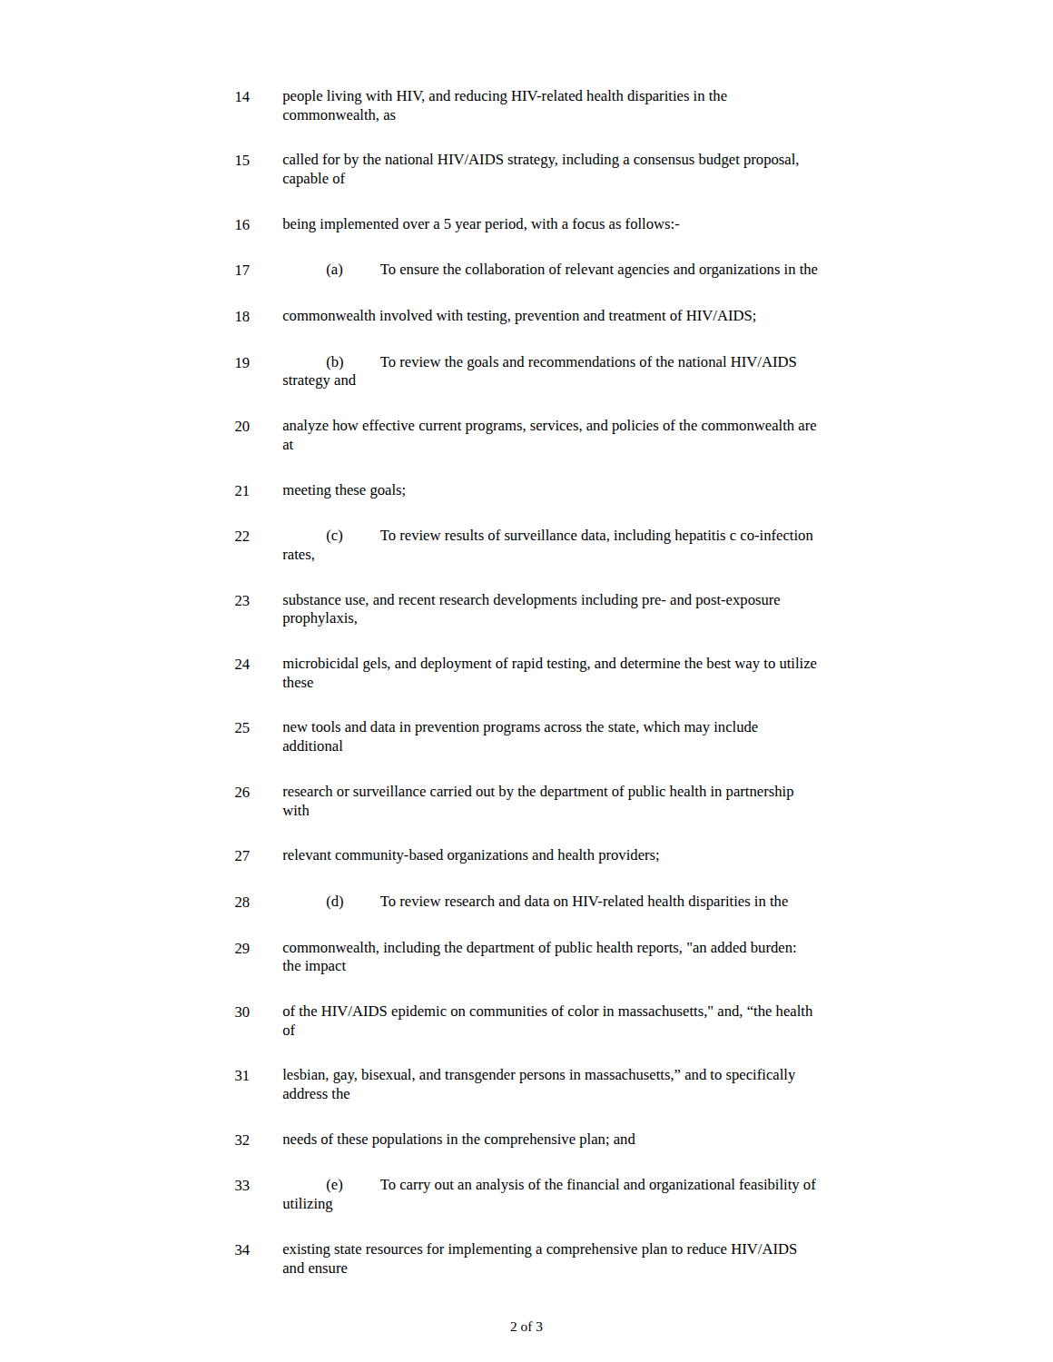14
people living with HIV, and reducing HIV-related health disparities in the commonwealth, as
15
called for by the national HIV/AIDS strategy, including a consensus budget proposal, capable of
16
being implemented over a 5 year period, with a focus as follows:-
17
(a) To ensure the collaboration of relevant agencies and organizations in the
18
commonwealth involved with testing, prevention and treatment of HIV/AIDS;
19
(b) To review the goals and recommendations of the national HIV/AIDS strategy and
20
analyze how effective current programs, services, and policies of the commonwealth are at
21
meeting these goals;
22
(c) To review results of surveillance data, including hepatitis c co-infection rates,
23
substance use, and recent research developments including pre- and post-exposure prophylaxis,
24
microbicidal gels, and deployment of rapid testing, and determine the best way to utilize these
25
new tools and data in prevention programs across the state, which may include additional
26
research or surveillance carried out by the department of public health in partnership with
27
relevant community-based organizations and health providers;
28
(d) To review research and data on HIV-related health disparities in the
29
commonwealth, including the department of public health reports, "an added burden: the impact
30
of the HIV/AIDS epidemic on communities of color in massachusetts," and, “the health of
31
lesbian, gay, bisexual, and transgender persons in massachusetts,” and to specifically address the
32
needs of these populations in the comprehensive plan; and
33
(e) To carry out an analysis of the financial and organizational feasibility of utilizing
34
existing state resources for implementing a comprehensive plan to reduce HIV/AIDS and ensure
2 of 3